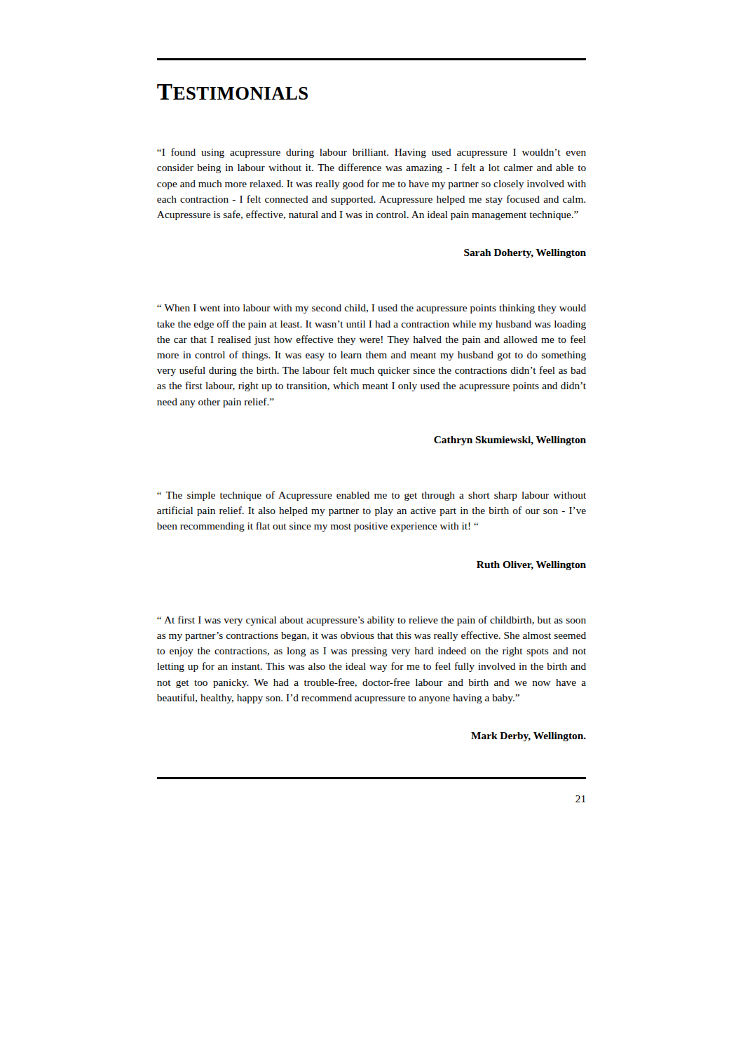Testimonials
“I found using acupressure during labour brilliant. Having used acupressure I wouldn’t even consider being in labour without it. The difference was amazing - I felt a lot calmer and able to cope and much more relaxed. It was really good for me to have my partner so closely involved with each contraction - I felt connected and supported. Acupressure helped me stay focused and calm. Acupressure is safe, effective, natural and I was in control. An ideal pain management technique.”
Sarah Doherty, Wellington
“ When I went into labour with my second child, I used the acupressure points thinking they would take the edge off the pain at least. It wasn’t until I had a contraction while my husband was loading the car that I realised just how effective they were! They halved the pain and allowed me to feel more in control of things. It was easy to learn them and meant my husband got to do something very useful during the birth. The labour felt much quicker since the contractions didn’t feel as bad as the first labour, right up to transition, which meant I only used the acupressure points and didn’t need any other pain relief.”
Cathryn Skumiewski, Wellington
“ The simple technique of Acupressure enabled me to get through a short sharp labour without artificial pain relief. It also helped my partner to play an active part in the birth of our son - I’ve been recommending it flat out since my most positive experience with it! “
Ruth Oliver, Wellington
“ At first I was very cynical about acupressure’s ability to relieve the pain of childbirth, but as soon as my partner’s contractions began, it was obvious that this was really effective. She almost seemed to enjoy the contractions, as long as I was pressing very hard indeed on the right spots and not letting up for an instant. This was also the ideal way for me to feel fully involved in the birth and not get too panicky. We had a trouble-free, doctor-free labour and birth and we now have a beautiful, healthy, happy son. I’d recommend acupressure to anyone having a baby.”
Mark Derby, Wellington.
21